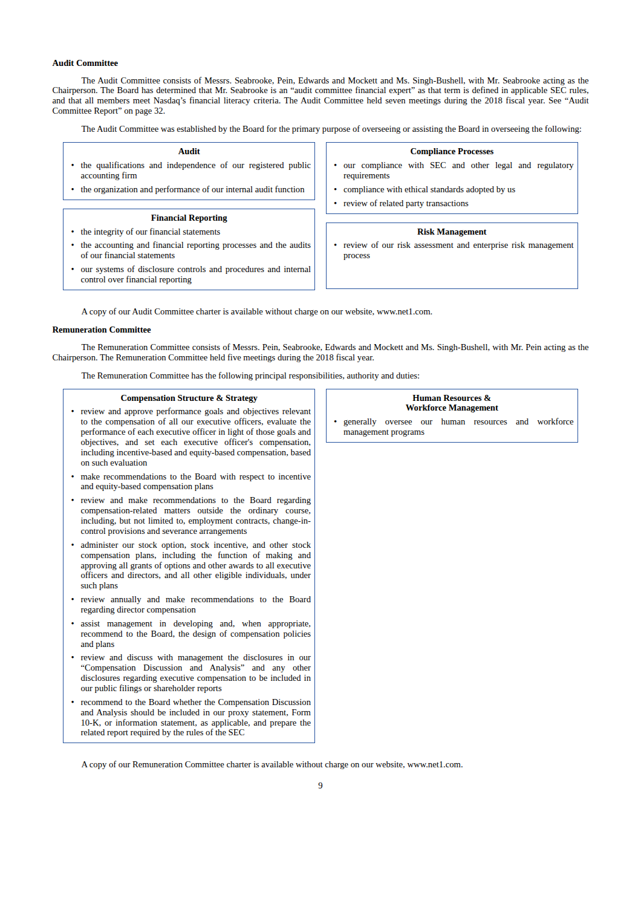Audit Committee
The Audit Committee consists of Messrs. Seabrooke, Pein, Edwards and Mockett and Ms. Singh-Bushell, with Mr. Seabrooke acting as the Chairperson. The Board has determined that Mr. Seabrooke is an “audit committee financial expert” as that term is defined in applicable SEC rules, and that all members meet Nasdaq’s financial literacy criteria. The Audit Committee held seven meetings during the 2018 fiscal year. See “Audit Committee Report” on page 32.
The Audit Committee was established by the Board for the primary purpose of overseeing or assisting the Board in overseeing the following:
| Audit the qualifications and independence of our registered public accounting firm the organization and performance of our internal audit function Financial Reporting the integrity of our financial statements the accounting and financial reporting processes and the audits of our financial statements our systems of disclosure controls and procedures and internal control over financial reporting | Compliance Processes our compliance with SEC and other legal and regulatory requirements compliance with ethical standards adopted by us review of related party transactions Risk Management review of our risk assessment and enterprise risk management process |
A copy of our Audit Committee charter is available without charge on our website, www.net1.com.
Remuneration Committee
The Remuneration Committee consists of Messrs. Pein, Seabrooke, Edwards and Mockett and Ms. Singh-Bushell, with Mr. Pein acting as the Chairperson. The Remuneration Committee held five meetings during the 2018 fiscal year.
The Remuneration Committee has the following principal responsibilities, authority and duties:
| Compensation Structure & Strategy review and approve performance goals and objectives relevant to the compensation of all our executive officers, evaluate the performance of each executive officer in light of those goals and objectives, and set each executive officer's compensation, including incentive-based and equity-based compensation, based on such evaluation make recommendations to the Board with respect to incentive and equity-based compensation plans review and make recommendations to the Board regarding compensation-related matters outside the ordinary course, including, but not limited to, employment contracts, change-in-control provisions and severance arrangements administer our stock option, stock incentive, and other stock compensation plans, including the function of making and approving all grants of options and other awards to all executive officers and directors, and all other eligible individuals, under such plans review annually and make recommendations to the Board regarding director compensation assist management in developing and, when appropriate, recommend to the Board, the design of compensation policies and plans review and discuss with management the disclosures in our “Compensation Discussion and Analysis” and any other disclosures regarding executive compensation to be included in our public filings or shareholder reports recommend to the Board whether the Compensation Discussion and Analysis should be included in our proxy statement, Form 10-K, or information statement, as applicable, and prepare the related report required by the rules of the SEC | Human Resources & Workforce Management generally oversee our human resources and workforce management programs |
A copy of our Remuneration Committee charter is available without charge on our website, www.net1.com.
9